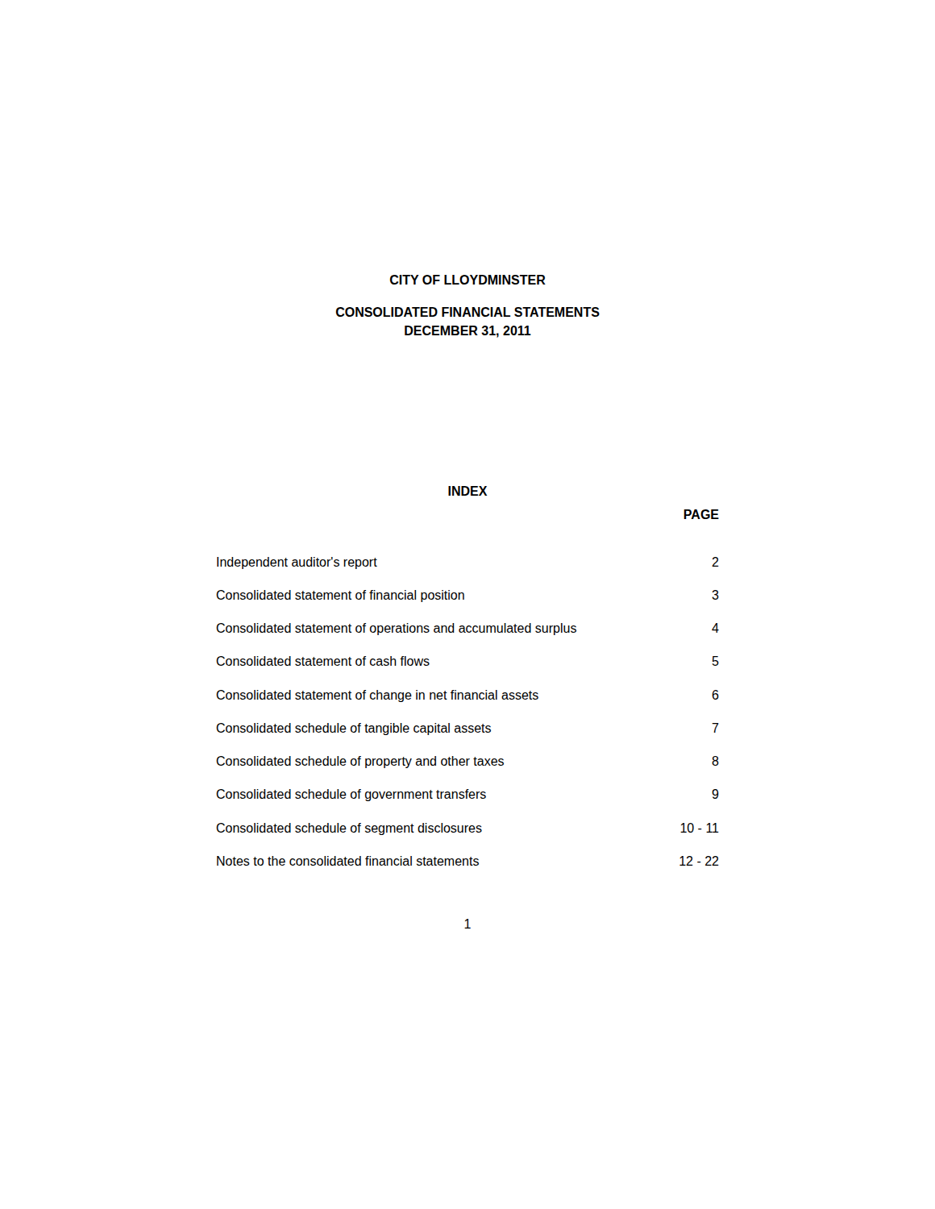CITY OF LLOYDMINSTER
CONSOLIDATED FINANCIAL STATEMENTS
DECEMBER 31, 2011
INDEX
| | PAGE |
| --- | --- |
| Independent auditor's report | 2 |
| Consolidated statement of financial position | 3 |
| Consolidated statement of operations and accumulated surplus | 4 |
| Consolidated statement of cash flows | 5 |
| Consolidated statement of change in net financial assets | 6 |
| Consolidated schedule of tangible capital assets | 7 |
| Consolidated schedule of property and other taxes | 8 |
| Consolidated schedule of government transfers | 9 |
| Consolidated schedule of segment disclosures | 10 - 11 |
| Notes to the consolidated financial statements | 12 - 22 |
1